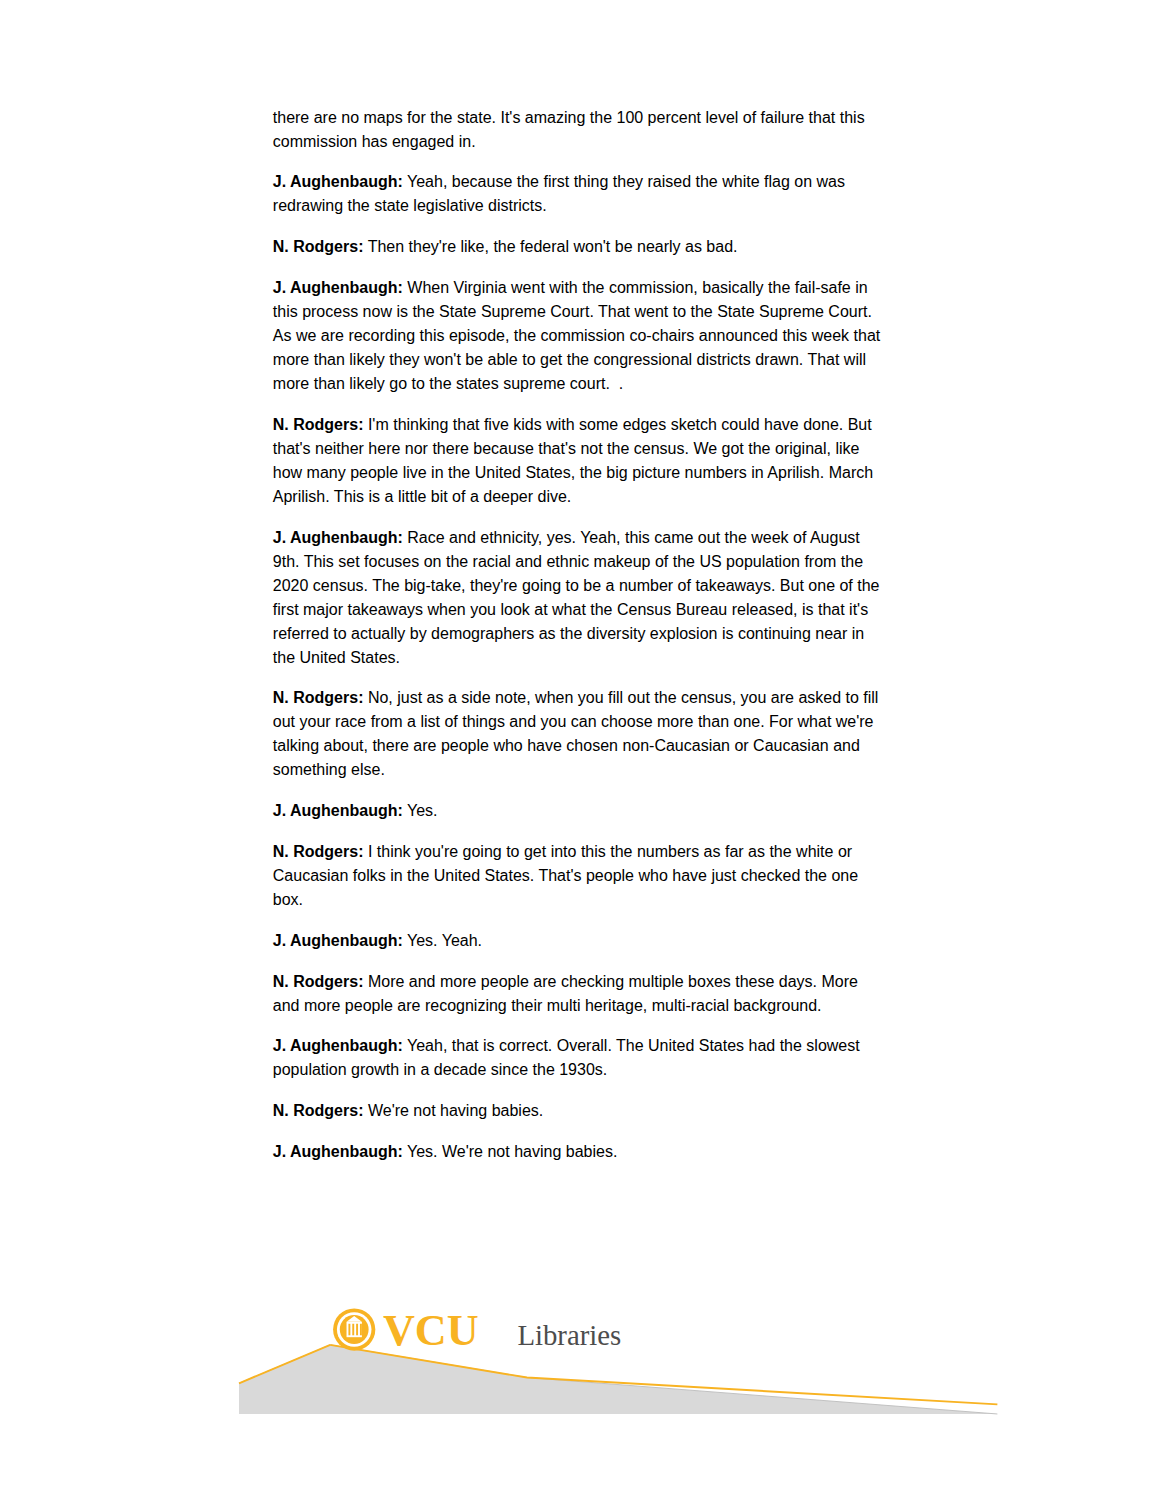there are no maps for the state. It's amazing the 100 percent level of failure that this commission has engaged in.
J. Aughenbaugh: Yeah, because the first thing they raised the white flag on was redrawing the state legislative districts.
N. Rodgers: Then they're like, the federal won't be nearly as bad.
J. Aughenbaugh: When Virginia went with the commission, basically the fail-safe in this process now is the State Supreme Court. That went to the State Supreme Court. As we are recording this episode, the commission co-chairs announced this week that more than likely they won't be able to get the congressional districts drawn. That will more than likely go to the states supreme court. .
N. Rodgers: I'm thinking that five kids with some edges sketch could have done. But that's neither here nor there because that's not the census. We got the original, like how many people live in the United States, the big picture numbers in Aprilish. March Aprilish. This is a little bit of a deeper dive.
J. Aughenbaugh: Race and ethnicity, yes. Yeah, this came out the week of August 9th. This set focuses on the racial and ethnic makeup of the US population from the 2020 census. The big-take, they're going to be a number of takeaways. But one of the first major takeaways when you look at what the Census Bureau released, is that it's referred to actually by demographers as the diversity explosion is continuing near in the United States.
N. Rodgers: No, just as a side note, when you fill out the census, you are asked to fill out your race from a list of things and you can choose more than one. For what we're talking about, there are people who have chosen non-Caucasian or Caucasian and something else.
J. Aughenbaugh: Yes.
N. Rodgers: I think you're going to get into this the numbers as far as the white or Caucasian folks in the United States. That's people who have just checked the one box.
J. Aughenbaugh: Yes. Yeah.
N. Rodgers: More and more people are checking multiple boxes these days. More and more people are recognizing their multi heritage, multi-racial background.
J. Aughenbaugh: Yeah, that is correct. Overall. The United States had the slowest population growth in a decade since the 1930s.
N. Rodgers: We're not having babies.
J. Aughenbaugh: Yes. We're not having babies.
VCU Libraries